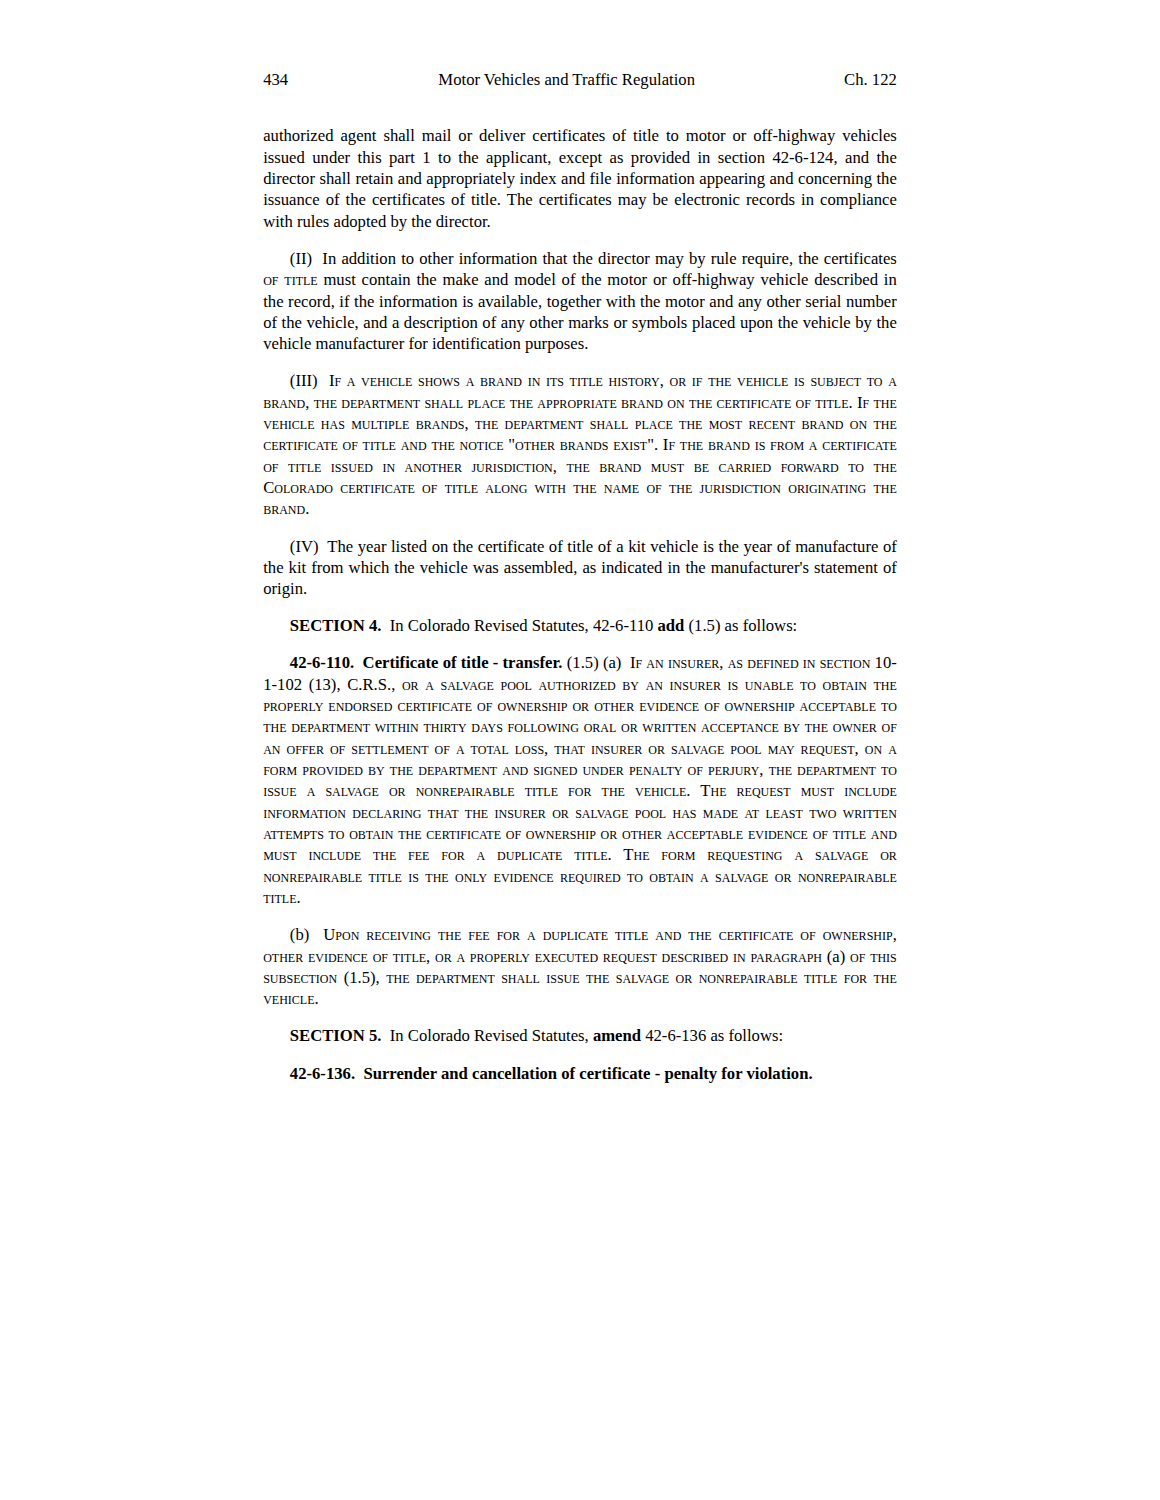434 Motor Vehicles and Traffic Regulation Ch. 122
authorized agent shall mail or deliver certificates of title to motor or off-highway vehicles issued under this part 1 to the applicant, except as provided in section 42-6-124, and the director shall retain and appropriately index and file information appearing and concerning the issuance of the certificates of title. The certificates may be electronic records in compliance with rules adopted by the director.
(II) In addition to other information that the director may by rule require, the certificates of title must contain the make and model of the motor or off-highway vehicle described in the record, if the information is available, together with the motor and any other serial number of the vehicle, and a description of any other marks or symbols placed upon the vehicle by the vehicle manufacturer for identification purposes.
(III) If a vehicle shows a brand in its title history, or if the vehicle is subject to a brand, the department shall place the appropriate brand on the certificate of title. If the vehicle has multiple brands, the department shall place the most recent brand on the certificate of title and the notice "other brands exist". If the brand is from a certificate of title issued in another jurisdiction, the brand must be carried forward to the Colorado certificate of title along with the name of the jurisdiction originating the brand.
(IV) The year listed on the certificate of title of a kit vehicle is the year of manufacture of the kit from which the vehicle was assembled, as indicated in the manufacturer's statement of origin.
SECTION 4. In Colorado Revised Statutes, 42-6-110 add (1.5) as follows:
42-6-110. Certificate of title - transfer. (1.5) (a) If an insurer, as defined in section 10-1-102 (13), C.R.S., or a salvage pool authorized by an insurer is unable to obtain the properly endorsed certificate of ownership or other evidence of ownership acceptable to the department within thirty days following oral or written acceptance by the owner of an offer of settlement of a total loss, that insurer or salvage pool may request, on a form provided by the department and signed under penalty of perjury, the department to issue a salvage or nonrepairable title for the vehicle. The request must include information declaring that the insurer or salvage pool has made at least two written attempts to obtain the certificate of ownership or other acceptable evidence of title and must include the fee for a duplicate title. The form requesting a salvage or nonrepairable title is the only evidence required to obtain a salvage or nonrepairable title.
(b) Upon receiving the fee for a duplicate title and the certificate of ownership, other evidence of title, or a properly executed request described in paragraph (a) of this subsection (1.5), the department shall issue the salvage or nonrepairable title for the vehicle.
SECTION 5. In Colorado Revised Statutes, amend 42-6-136 as follows:
42-6-136. Surrender and cancellation of certificate - penalty for violation.